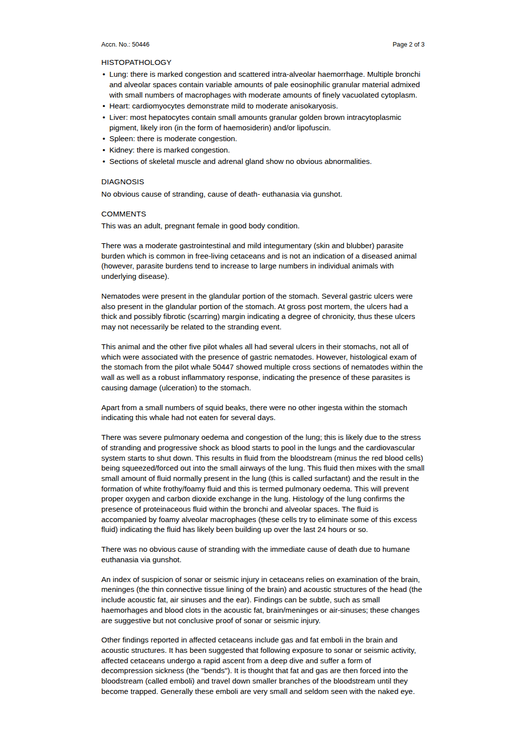Accn. No.: 50446 Page 2 of 3
HISTOPATHOLOGY
Lung: there is marked congestion and scattered intra-alveolar haemorrhage. Multiple bronchi and alveolar spaces contain variable amounts of pale eosinophilic granular material admixed with small numbers of macrophages with moderate amounts of finely vacuolated cytoplasm.
Heart: cardiomyocytes demonstrate mild to moderate anisokaryosis.
Liver: most hepatocytes contain small amounts granular golden brown intracytoplasmic pigment, likely iron (in the form of haemosiderin) and/or lipofuscin.
Spleen: there is moderate congestion.
Kidney: there is marked congestion.
Sections of skeletal muscle and adrenal gland show no obvious abnormalities.
DIAGNOSIS
No obvious cause of stranding, cause of death- euthanasia via gunshot.
COMMENTS
This was an adult, pregnant female in good body condition.
There was a moderate gastrointestinal and mild integumentary (skin and blubber) parasite burden which is common in free-living cetaceans and is not an indication of a diseased animal (however, parasite burdens tend to increase to large numbers in individual animals with underlying disease).
Nematodes were present in the glandular portion of the stomach. Several gastric ulcers were also present in the glandular portion of the stomach. At gross post mortem, the ulcers had a thick and possibly fibrotic (scarring) margin indicating a degree of chronicity, thus these ulcers may not necessarily be related to the stranding event.
This animal and the other five pilot whales all had several ulcers in their stomachs, not all of which were associated with the presence of gastric nematodes. However, histological exam of the stomach from the pilot whale 50447 showed multiple cross sections of nematodes within the wall as well as a robust inflammatory response, indicating the presence of these parasites is causing damage (ulceration) to the stomach.
Apart from a small numbers of squid beaks, there were no other ingesta within the stomach indicating this whale had not eaten for several days.
There was severe pulmonary oedema and congestion of the lung; this is likely due to the stress of stranding and progressive shock as blood starts to pool in the lungs and the cardiovascular system starts to shut down. This results in fluid from the bloodstream (minus the red blood cells) being squeezed/forced out into the small airways of the lung. This fluid then mixes with the small small amount of fluid normally present in the lung (this is called surfactant) and the result in the formation of white frothy/foamy fluid and this is termed pulmonary oedema. This will prevent proper oxygen and carbon dioxide exchange in the lung. Histology of the lung confirms the presence of proteinaceous fluid within the bronchi and alveolar spaces. The fluid is accompanied by foamy alveolar macrophages (these cells try to eliminate some of this excess fluid) indicating the fluid has likely been building up over the last 24 hours or so.
There was no obvious cause of stranding with the immediate cause of death due to humane euthanasia via gunshot.
An index of suspicion of sonar or seismic injury in cetaceans relies on examination of the brain, meninges (the thin connective tissue lining of the brain) and acoustic structures of the head (the include acoustic fat, air sinuses and the ear). Findings can be subtle, such as small haemorhages and blood clots in the acoustic fat, brain/meninges or air-sinuses; these changes are suggestive but not conclusive proof of sonar or seismic injury.
Other findings reported in affected cetaceans include gas and fat emboli in the brain and acoustic structures. It has been suggested that following exposure to sonar or seismic activity, affected cetaceans undergo a rapid ascent from a deep dive and suffer a form of decompression sickness (the "bends"). It is thought that fat and gas are then forced into the bloodstream (called emboli) and travel down smaller branches of the bloodstream until they become trapped. Generally these emboli are very small and seldom seen with the naked eye.